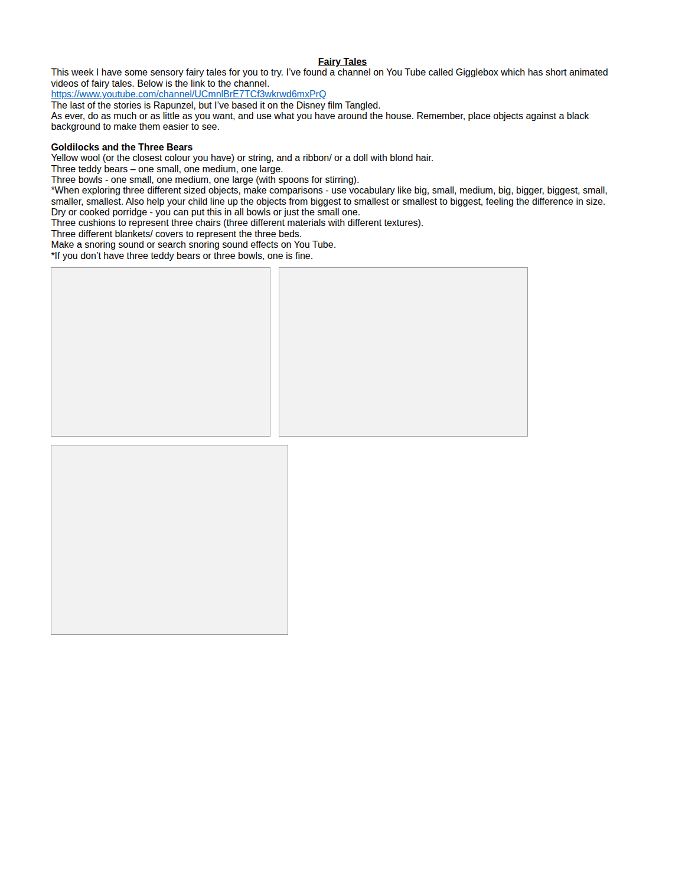Fairy Tales
This week I have some sensory fairy tales for you to try. I’ve found a channel on You Tube called Gigglebox which has short animated videos of fairy tales. Below is the link to the channel.
https://www.youtube.com/channel/UCmnlBrE7TCf3wkrwd6mxPrQ
The last of the stories is Rapunzel, but I’ve based it on the Disney film Tangled.
As ever, do as much or as little as you want, and use what you have around the house. Remember, place objects against a black background to make them easier to see.
Goldilocks and the Three Bears
Yellow wool (or the closest colour you have) or string, and a ribbon/ or a doll with blond hair.
Three teddy bears – one small, one medium, one large.
Three bowls - one small, one medium, one large (with spoons for stirring).
*When exploring three different sized objects, make comparisons - use vocabulary like big, small, medium, big, bigger, biggest, small, smaller, smallest. Also help your child line up the objects from biggest to smallest or smallest to biggest, feeling the difference in size.
Dry or cooked porridge - you can put this in all bowls or just the small one.
Three cushions to represent three chairs (three different materials with different textures).
Three different blankets/ covers to represent the three beds.
Make a snoring sound or search snoring sound effects on You Tube.
*If you don’t have three teddy bears or three bowls, one is fine.